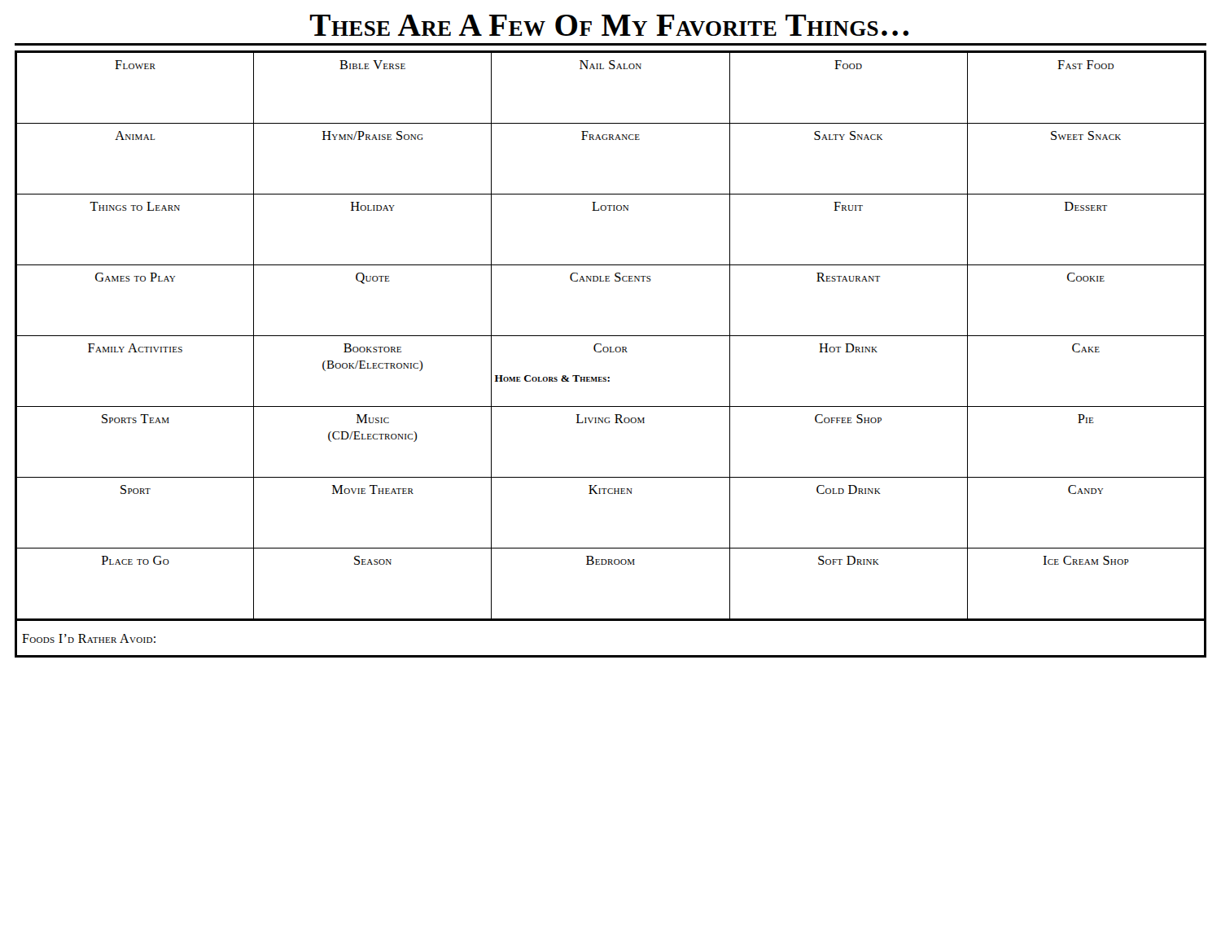These are a Few of My Favorite Things…
| Flower | Bible Verse | Nail Salon | Food | Fast Food |
| Animal | Hymn/Praise Song | Fragrance | Salty Snack | Sweet Snack |
| Things to Learn | Holiday | Lotion | Fruit | Dessert |
| Games to Play | Quote | Candle Scents | Restaurant | Cookie |
| Family Activities | Bookstore (Book/Electronic) | Color Home Colors & Themes: | Hot Drink | Cake |
| Sports Team | Music (CD/Electronic) | Living Room | Coffee Shop | Pie |
| Sport | Movie Theater | Kitchen | Cold Drink | Candy |
| Place to Go | Season | Bedroom | Soft Drink | Ice Cream Shop |
| Foods I’d Rather Avoid: |